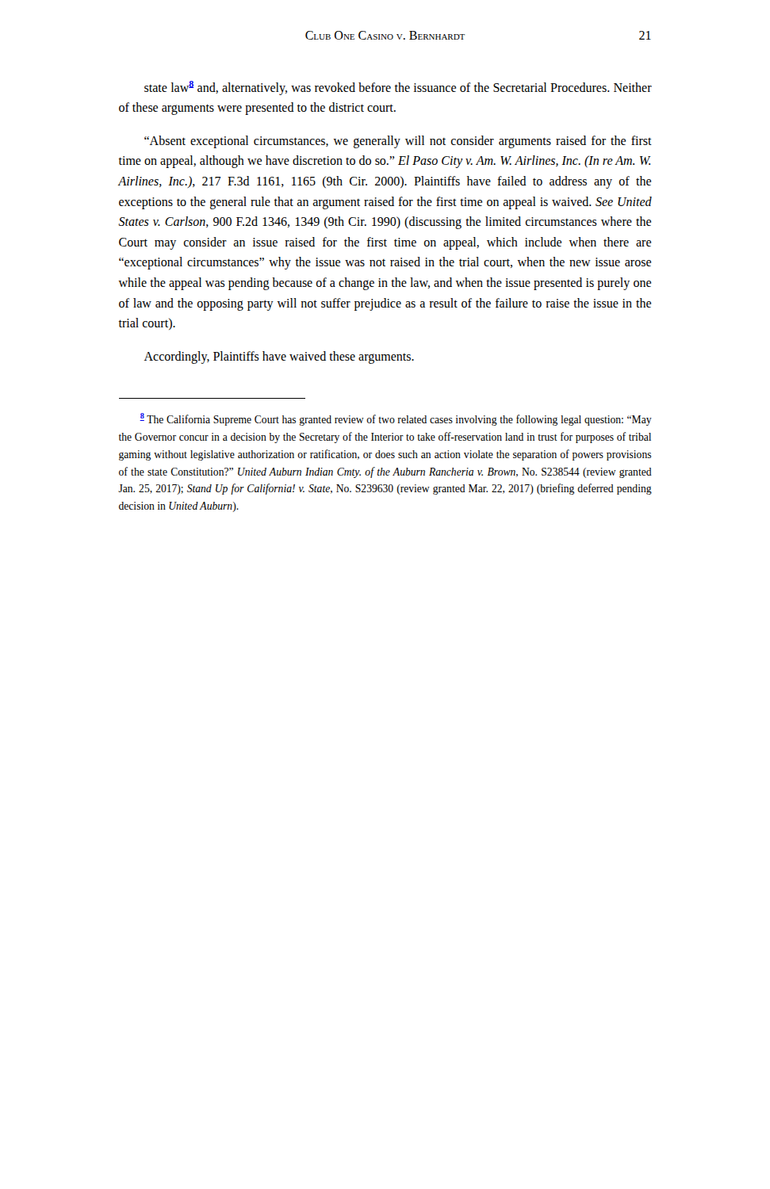Club One Casino v. Bernhardt 21
state law8 and, alternatively, was revoked before the issuance of the Secretarial Procedures. Neither of these arguments were presented to the district court.
“Absent exceptional circumstances, we generally will not consider arguments raised for the first time on appeal, although we have discretion to do so.” El Paso City v. Am. W. Airlines, Inc. (In re Am. W. Airlines, Inc.), 217 F.3d 1161, 1165 (9th Cir. 2000). Plaintiffs have failed to address any of the exceptions to the general rule that an argument raised for the first time on appeal is waived. See United States v. Carlson, 900 F.2d 1346, 1349 (9th Cir. 1990) (discussing the limited circumstances where the Court may consider an issue raised for the first time on appeal, which include when there are “exceptional circumstances” why the issue was not raised in the trial court, when the new issue arose while the appeal was pending because of a change in the law, and when the issue presented is purely one of law and the opposing party will not suffer prejudice as a result of the failure to raise the issue in the trial court).
Accordingly, Plaintiffs have waived these arguments.
8 The California Supreme Court has granted review of two related cases involving the following legal question: “May the Governor concur in a decision by the Secretary of the Interior to take off-reservation land in trust for purposes of tribal gaming without legislative authorization or ratification, or does such an action violate the separation of powers provisions of the state Constitution?” United Auburn Indian Cmty. of the Auburn Rancheria v. Brown, No. S238544 (review granted Jan. 25, 2017); Stand Up for California! v. State, No. S239630 (review granted Mar. 22, 2017) (briefing deferred pending decision in United Auburn).